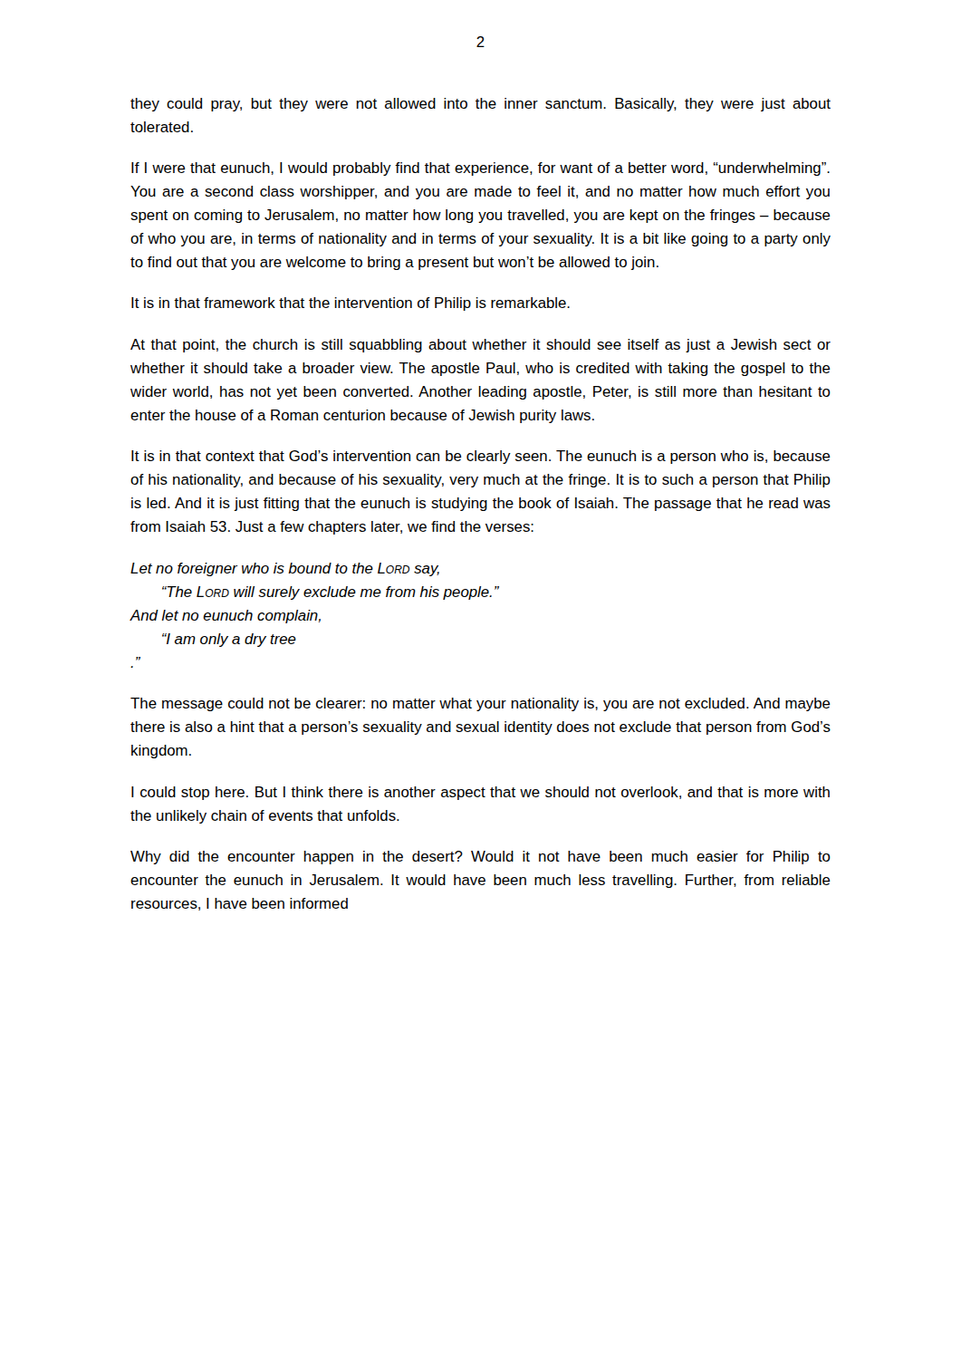2
they could pray, but they were not allowed into the inner sanctum. Basically, they were just about tolerated.
If I were that eunuch, I would probably find that experience, for want of a better word, “underwhelming”. You are a second class worshipper, and you are made to feel it, and no matter how much effort you spent on coming to Jerusalem, no matter how long you travelled, you are kept on the fringes – because of who you are, in terms of nationality and in terms of your sexuality. It is a bit like going to a party only to find out that you are welcome to bring a present but won’t be allowed to join.
It is in that framework that the intervention of Philip is remarkable.
At that point, the church is still squabbling about whether it should see itself as just a Jewish sect or whether it should take a broader view. The apostle Paul, who is credited with taking the gospel to the wider world, has not yet been converted. Another leading apostle, Peter, is still more than hesitant to enter the house of a Roman centurion because of Jewish purity laws.
It is in that context that God’s intervention can be clearly seen. The eunuch is a person who is, because of his nationality, and because of his sexuality, very much at the fringe. It is to such a person that Philip is led. And it is just fitting that the eunuch is studying the book of Isaiah. The passage that he read was from Isaiah 53. Just a few chapters later, we find the verses:
Let no foreigner who is bound to the Lord say,
“The Lord will surely exclude me from his people.”
And let no eunuch complain,
“I am only a dry tree.”
The message could not be clearer: no matter what your nationality is, you are not excluded. And maybe there is also a hint that a person’s sexuality and sexual identity does not exclude that person from God’s kingdom.
I could stop here. But I think there is another aspect that we should not overlook, and that is more with the unlikely chain of events that unfolds.
Why did the encounter happen in the desert? Would it not have been much easier for Philip to encounter the eunuch in Jerusalem. It would have been much less travelling. Further, from reliable resources, I have been informed